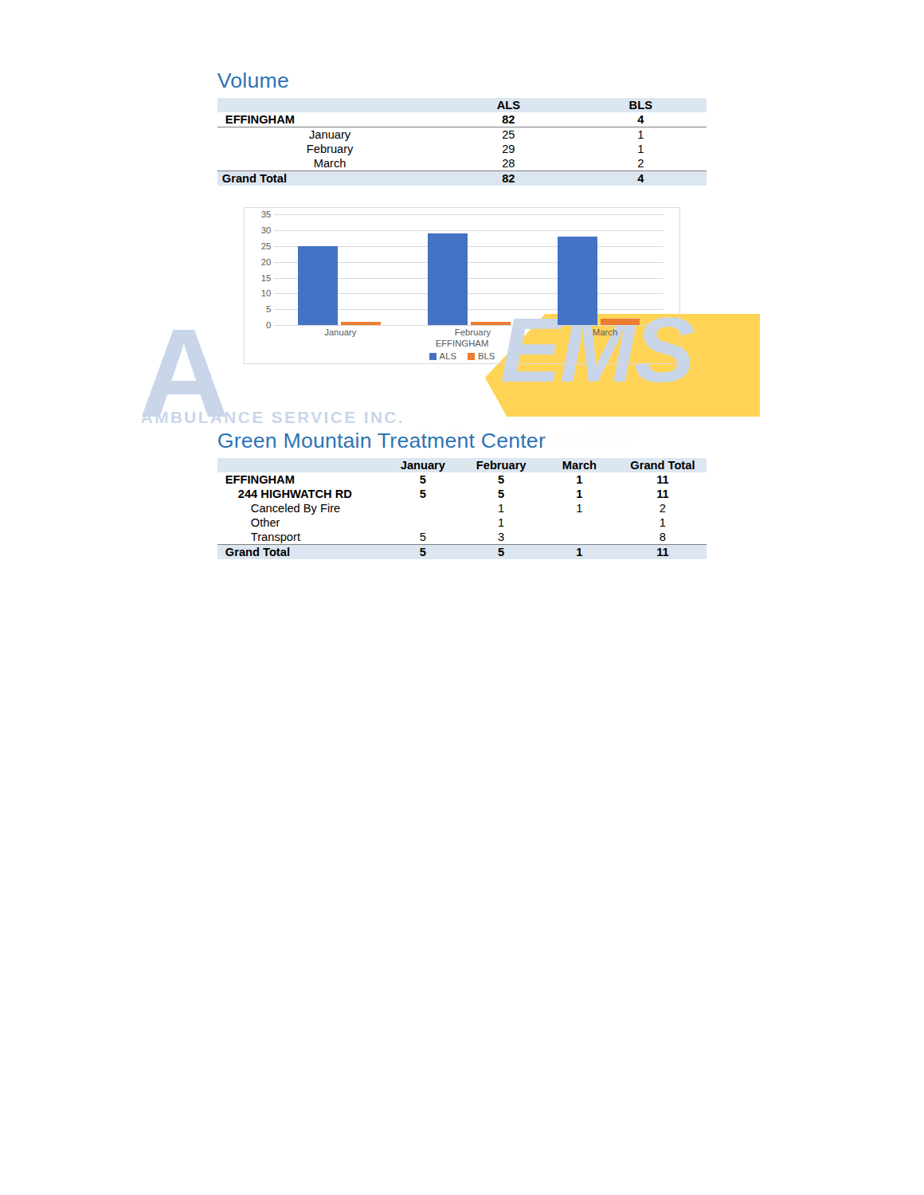A
EMS
AMBULANCE SERVICE INC.
Community Based Since 1977
Volume
| | ALS | BLS |
| --- | --- | --- |
| EFFINGHAM | 82 | 4 |
| January | 25 | 1 |
| February | 29 | 1 |
| March | 28 | 2 |
| Grand Total | 82 | 4 |
35
30
25
20
15
10
5
0
January February March
EFFINGHAM
ALS BLS
Green Mountain Treatment Center
| | January | February | March | Grand Total |
| --- | --- | --- | --- | --- |
| EFFINGHAM | 5 | 5 | 1 | 11 |
| 244 HIGHWATCH RD | 5 | 5 | 1 | 11 |
| Canceled By Fire | | 1 | 1 | 2 |
| Other | | 1 | | 1 |
| Transport | 5 | 3 | | 8 |
| Grand Total | 5 | 5 | 1 | 11 |